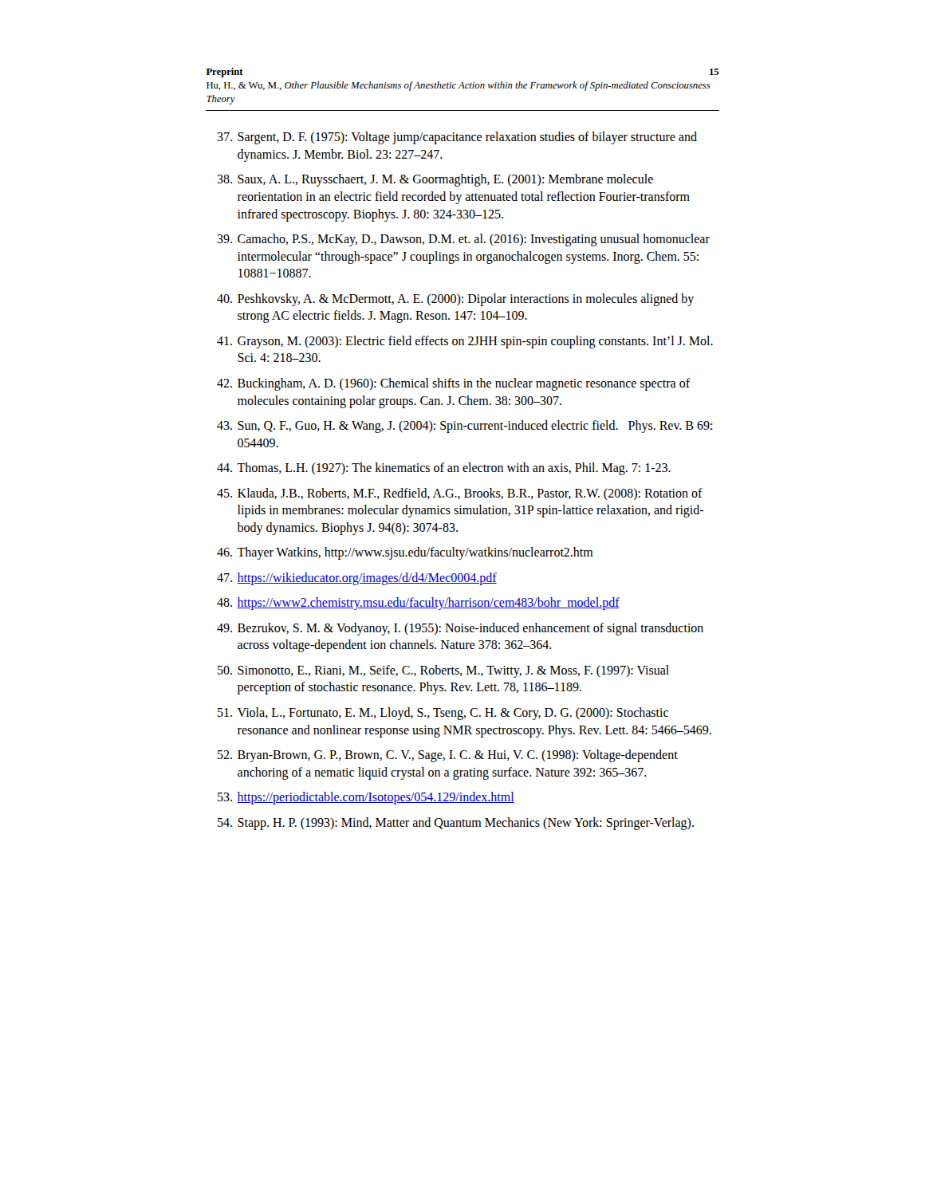Preprint 15
Hu, H., & Wu, M., Other Plausible Mechanisms of Anesthetic Action within the Framework of Spin-mediated Consciousness Theory
37. Sargent, D. F. (1975): Voltage jump/capacitance relaxation studies of bilayer structure and dynamics. J. Membr. Biol. 23: 227–247.
38. Saux, A. L., Ruysschaert, J. M. & Goormaghtigh, E. (2001): Membrane molecule reorientation in an electric field recorded by attenuated total reflection Fourier-transform infrared spectroscopy. Biophys. J. 80: 324-330–125.
39. Camacho, P.S., McKay, D., Dawson, D.M. et. al. (2016): Investigating unusual homonuclear intermolecular “through-space” J couplings in organochalcogen systems. Inorg. Chem. 55: 10881−10887.
40. Peshkovsky, A. & McDermott, A. E. (2000): Dipolar interactions in molecules aligned by strong AC electric fields. J. Magn. Reson. 147: 104–109.
41. Grayson, M. (2003): Electric field effects on 2JHH spin-spin coupling constants. Int’l J. Mol. Sci. 4: 218–230.
42. Buckingham, A. D. (1960): Chemical shifts in the nuclear magnetic resonance spectra of molecules containing polar groups. Can. J. Chem. 38: 300–307.
43. Sun, Q. F., Guo, H. & Wang, J. (2004): Spin-current-induced electric field. Phys. Rev. B 69: 054409.
44. Thomas, L.H. (1927): The kinematics of an electron with an axis, Phil. Mag. 7: 1-23.
45. Klauda, J.B., Roberts, M.F., Redfield, A.G., Brooks, B.R., Pastor, R.W. (2008): Rotation of lipids in membranes: molecular dynamics simulation, 31P spin-lattice relaxation, and rigid-body dynamics. Biophys J. 94(8): 3074-83.
46. Thayer Watkins, http://www.sjsu.edu/faculty/watkins/nuclearrot2.htm
47. https://wikieducator.org/images/d/d4/Mec0004.pdf
48. https://www2.chemistry.msu.edu/faculty/harrison/cem483/bohr_model.pdf
49. Bezrukov, S. M. & Vodyanoy, I. (1955): Noise-induced enhancement of signal transduction across voltage-dependent ion channels. Nature 378: 362–364.
50. Simonotto, E., Riani, M., Seife, C., Roberts, M., Twitty, J. & Moss, F. (1997): Visual perception of stochastic resonance. Phys. Rev. Lett. 78, 1186–1189.
51. Viola, L., Fortunato, E. M., Lloyd, S., Tseng, C. H. & Cory, D. G. (2000): Stochastic resonance and nonlinear response using NMR spectroscopy. Phys. Rev. Lett. 84: 5466–5469.
52. Bryan-Brown, G. P., Brown, C. V., Sage, I. C. & Hui, V. C. (1998): Voltage-dependent anchoring of a nematic liquid crystal on a grating surface. Nature 392: 365–367.
53. https://periodictable.com/Isotopes/054.129/index.html
54. Stapp. H. P. (1993): Mind, Matter and Quantum Mechanics (New York: Springer-Verlag).